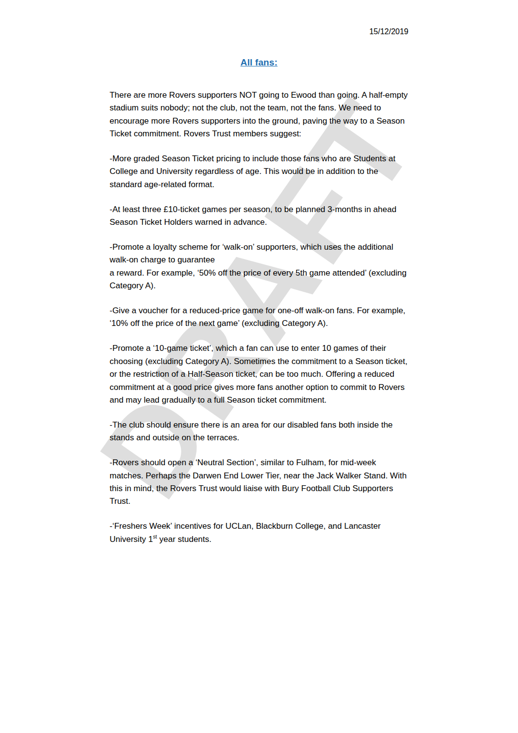DRAFT
15/12/2019
All fans:
There are more Rovers supporters NOT going to Ewood than going. A half-empty stadium suits nobody; not the club, not the team, not the fans. We need to encourage more Rovers supporters into the ground, paving the way to a Season Ticket commitment. Rovers Trust members suggest:
-More graded Season Ticket pricing to include those fans who are Students at College and University regardless of age. This would be in addition to the standard age-related format.
-At least three £10-ticket games per season, to be planned 3-months in ahead Season Ticket Holders warned in advance.
-Promote a loyalty scheme for ‘walk-on’ supporters, which uses the additional walk-on charge to guarantee
a reward. For example, ‘50% off the price of every 5th game attended’ (excluding Category A).
-Give a voucher for a reduced-price game for one-off walk-on fans. For example, ‘10% off the price of the next game’ (excluding Category A).
-Promote a ‘10-game ticket’, which a fan can use to enter 10 games of their choosing (excluding Category A). Sometimes the commitment to a Season ticket, or the restriction of a Half-Season ticket, can be too much. Offering a reduced commitment at a good price gives more fans another option to commit to Rovers and may lead gradually to a full Season ticket commitment.
-The club should ensure there is an area for our disabled fans both inside the stands and outside on the terraces.
-Rovers should open a ‘Neutral Section’, similar to Fulham, for mid-week matches. Perhaps the Darwen End Lower Tier, near the Jack Walker Stand. With this in mind, the Rovers Trust would liaise with Bury Football Club Supporters Trust.
-‘Freshers Week’ incentives for UCLan, Blackburn College, and Lancaster University 1st year students.